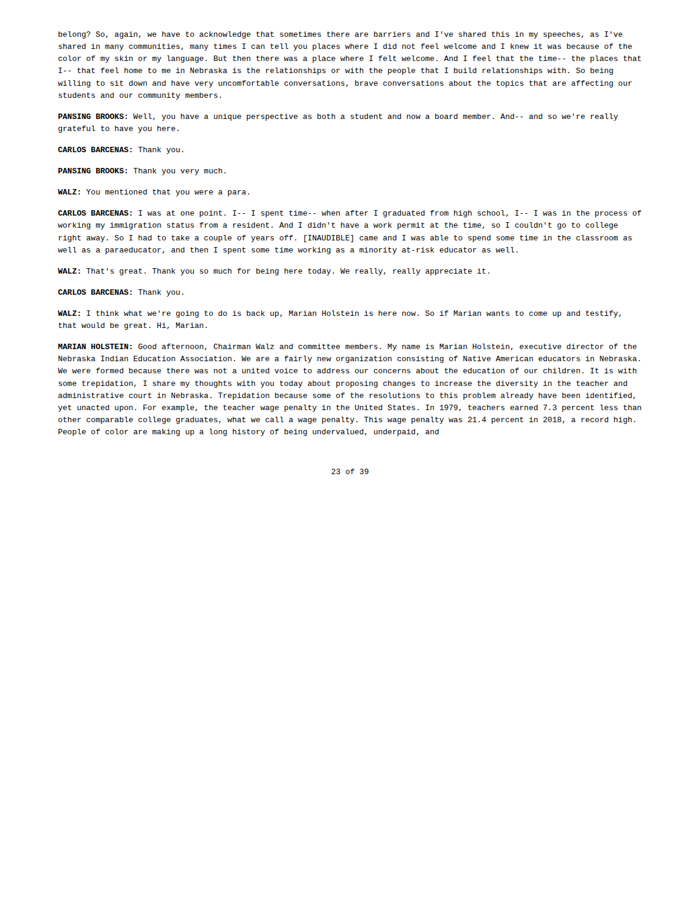belong? So, again, we have to acknowledge that sometimes there are barriers and I've shared this in my speeches, as I've shared in many communities, many times I can tell you places where I did not feel welcome and I knew it was because of the color of my skin or my language. But then there was a place where I felt welcome. And I feel that the time-- the places that I-- that feel home to me in Nebraska is the relationships or with the people that I build relationships with. So being willing to sit down and have very uncomfortable conversations, brave conversations about the topics that are affecting our students and our community members.
PANSING BROOKS: Well, you have a unique perspective as both a student and now a board member. And-- and so we're really grateful to have you here.
CARLOS BARCENAS: Thank you.
PANSING BROOKS: Thank you very much.
WALZ: You mentioned that you were a para.
CARLOS BARCENAS: I was at one point. I-- I spent time-- when after I graduated from high school, I-- I was in the process of working my immigration status from a resident. And I didn't have a work permit at the time, so I couldn't go to college right away. So I had to take a couple of years off. [INAUDIBLE] came and I was able to spend some time in the classroom as well as a paraeducator, and then I spent some time working as a minority at-risk educator as well.
WALZ: That's great. Thank you so much for being here today. We really, really appreciate it.
CARLOS BARCENAS: Thank you.
WALZ: I think what we're going to do is back up, Marian Holstein is here now. So if Marian wants to come up and testify, that would be great. Hi, Marian.
MARIAN HOLSTEIN: Good afternoon, Chairman Walz and committee members. My name is Marian Holstein, executive director of the Nebraska Indian Education Association. We are a fairly new organization consisting of Native American educators in Nebraska. We were formed because there was not a united voice to address our concerns about the education of our children. It is with some trepidation, I share my thoughts with you today about proposing changes to increase the diversity in the teacher and administrative court in Nebraska. Trepidation because some of the resolutions to this problem already have been identified, yet unacted upon. For example, the teacher wage penalty in the United States. In 1979, teachers earned 7.3 percent less than other comparable college graduates, what we call a wage penalty. This wage penalty was 21.4 percent in 2018, a record high. People of color are making up a long history of being undervalued, underpaid, and
23 of 39